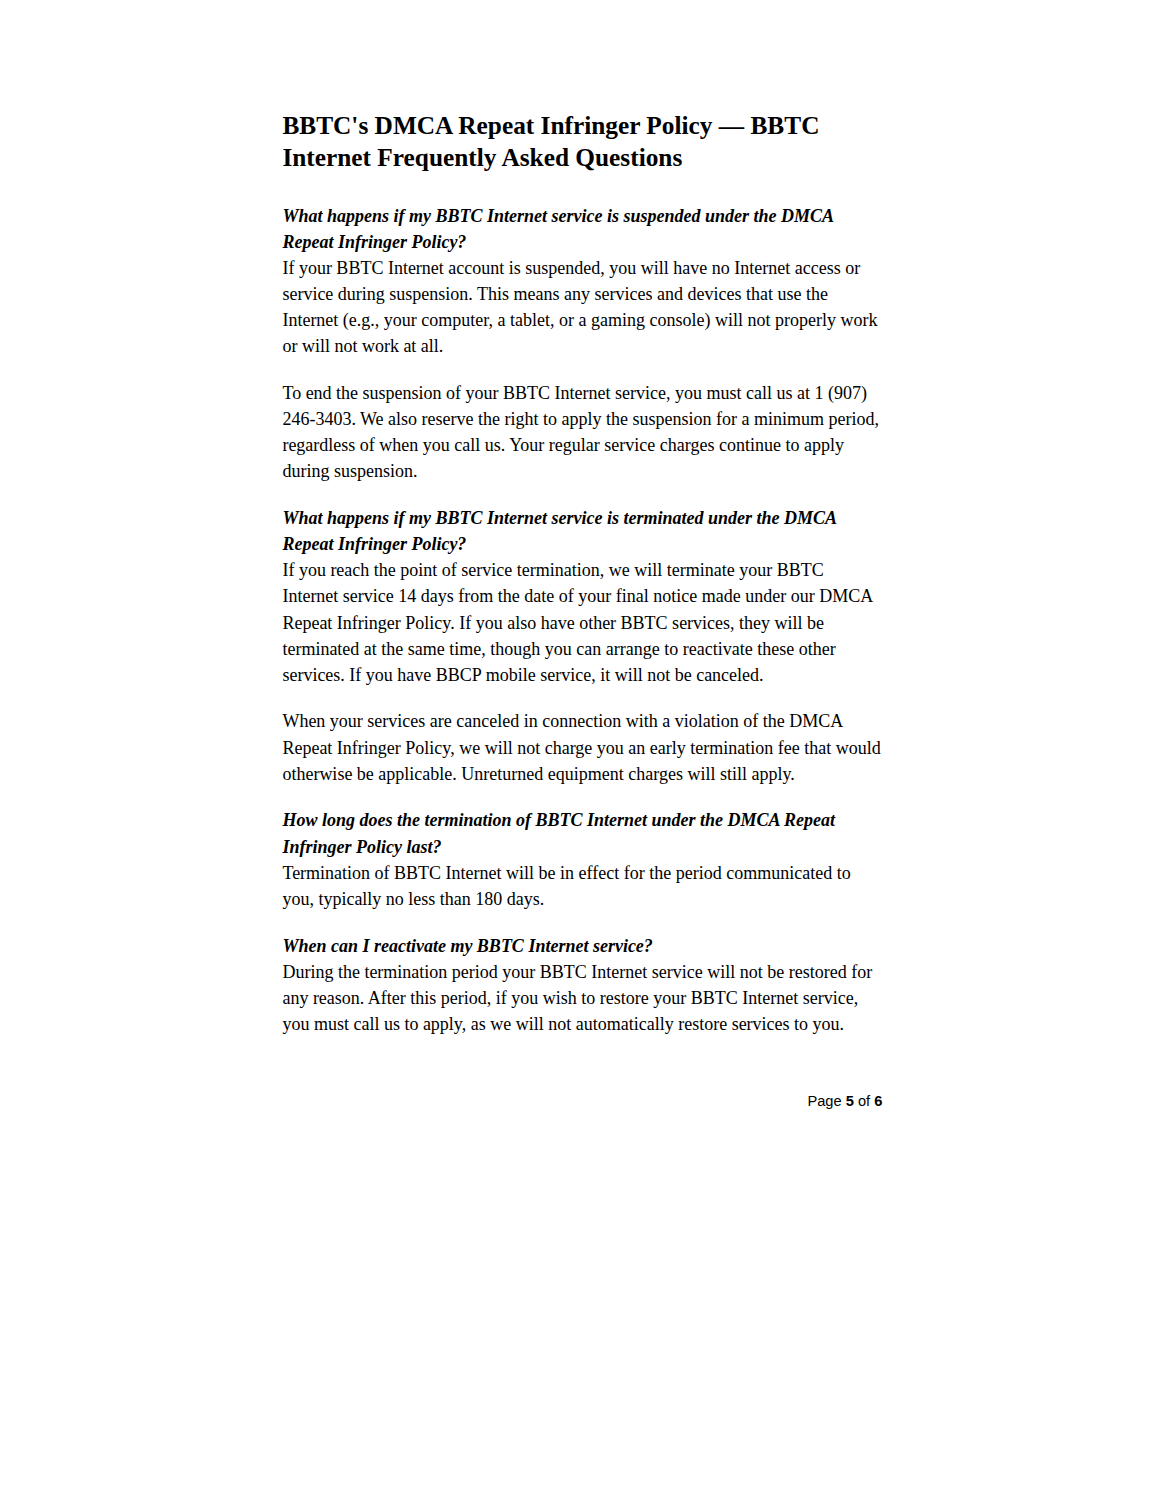BBTC's DMCA Repeat Infringer Policy — BBTC Internet Frequently Asked Questions
What happens if my BBTC Internet service is suspended under the DMCA Repeat Infringer Policy?
If your BBTC Internet account is suspended, you will have no Internet access or service during suspension. This means any services and devices that use the Internet (e.g., your computer, a tablet, or a gaming console) will not properly work or will not work at all.
To end the suspension of your BBTC Internet service, you must call us at 1 (907) 246-3403. We also reserve the right to apply the suspension for a minimum period, regardless of when you call us. Your regular service charges continue to apply during suspension.
What happens if my BBTC Internet service is terminated under the DMCA Repeat Infringer Policy?
If you reach the point of service termination, we will terminate your BBTC Internet service 14 days from the date of your final notice made under our DMCA Repeat Infringer Policy. If you also have other BBTC services, they will be terminated at the same time, though you can arrange to reactivate these other services. If you have BBCP mobile service, it will not be canceled.
When your services are canceled in connection with a violation of the DMCA Repeat Infringer Policy, we will not charge you an early termination fee that would otherwise be applicable. Unreturned equipment charges will still apply.
How long does the termination of BBTC Internet under the DMCA Repeat Infringer Policy last?
Termination of BBTC Internet will be in effect for the period communicated to you, typically no less than 180 days.
When can I reactivate my BBTC Internet service?
During the termination period your BBTC Internet service will not be restored for any reason. After this period, if you wish to restore your BBTC Internet service, you must call us to apply, as we will not automatically restore services to you.
Page 5 of 6